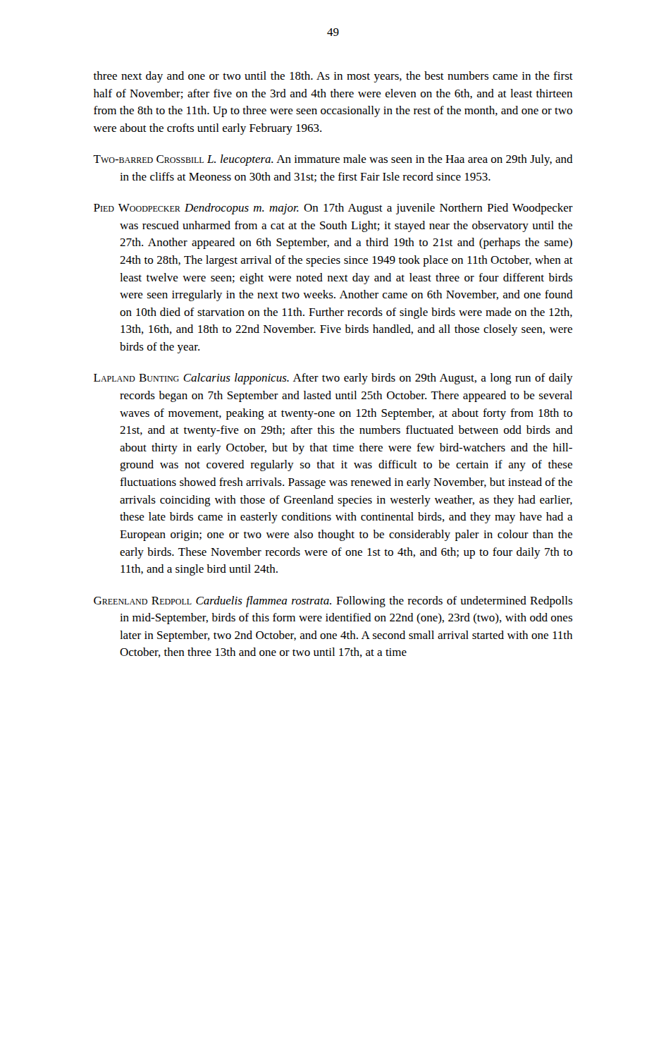49
three next day and one or two until the 18th. As in most years, the best numbers came in the first half of November; after five on the 3rd and 4th there were eleven on the 6th, and at least thirteen from the 8th to the 11th. Up to three were seen occasionally in the rest of the month, and one or two were about the crofts until early February 1963.
Two-barred Crossbill L. leucoptera. An immature male was seen in the Haa area on 29th July, and in the cliffs at Meoness on 30th and 31st; the first Fair Isle record since 1953.
Pied Woodpecker Dendrocopus m. major. On 17th August a juvenile Northern Pied Woodpecker was rescued unharmed from a cat at the South Light; it stayed near the observatory until the 27th. Another appeared on 6th September, and a third 19th to 21st and (perhaps the same) 24th to 28th, The largest arrival of the species since 1949 took place on 11th October, when at least twelve were seen; eight were noted next day and at least three or four different birds were seen irregularly in the next two weeks. Another came on 6th November, and one found on 10th died of starvation on the 11th. Further records of single birds were made on the 12th, 13th, 16th, and 18th to 22nd November. Five birds handled, and all those closely seen, were birds of the year.
Lapland Bunting Calcarius lapponicus. After two early birds on 29th August, a long run of daily records began on 7th September and lasted until 25th October. There appeared to be several waves of movement, peaking at twenty-one on 12th September, at about forty from 18th to 21st, and at twenty-five on 29th; after this the numbers fluctuated between odd birds and about thirty in early October, but by that time there were few bird-watchers and the hill-ground was not covered regularly so that it was difficult to be certain if any of these fluctuations showed fresh arrivals. Passage was renewed in early November, but instead of the arrivals coinciding with those of Greenland species in westerly weather, as they had earlier, these late birds came in easterly conditions with continental birds, and they may have had a European origin; one or two were also thought to be considerably paler in colour than the early birds. These November records were of one 1st to 4th, and 6th; up to four daily 7th to 11th, and a single bird until 24th.
Greenland Redpoll Carduelis flammea rostrata. Following the records of undetermined Redpolls in mid-September, birds of this form were identified on 22nd (one), 23rd (two), with odd ones later in September, two 2nd October, and one 4th. A second small arrival started with one 11th October, then three 13th and one or two until 17th, at a time